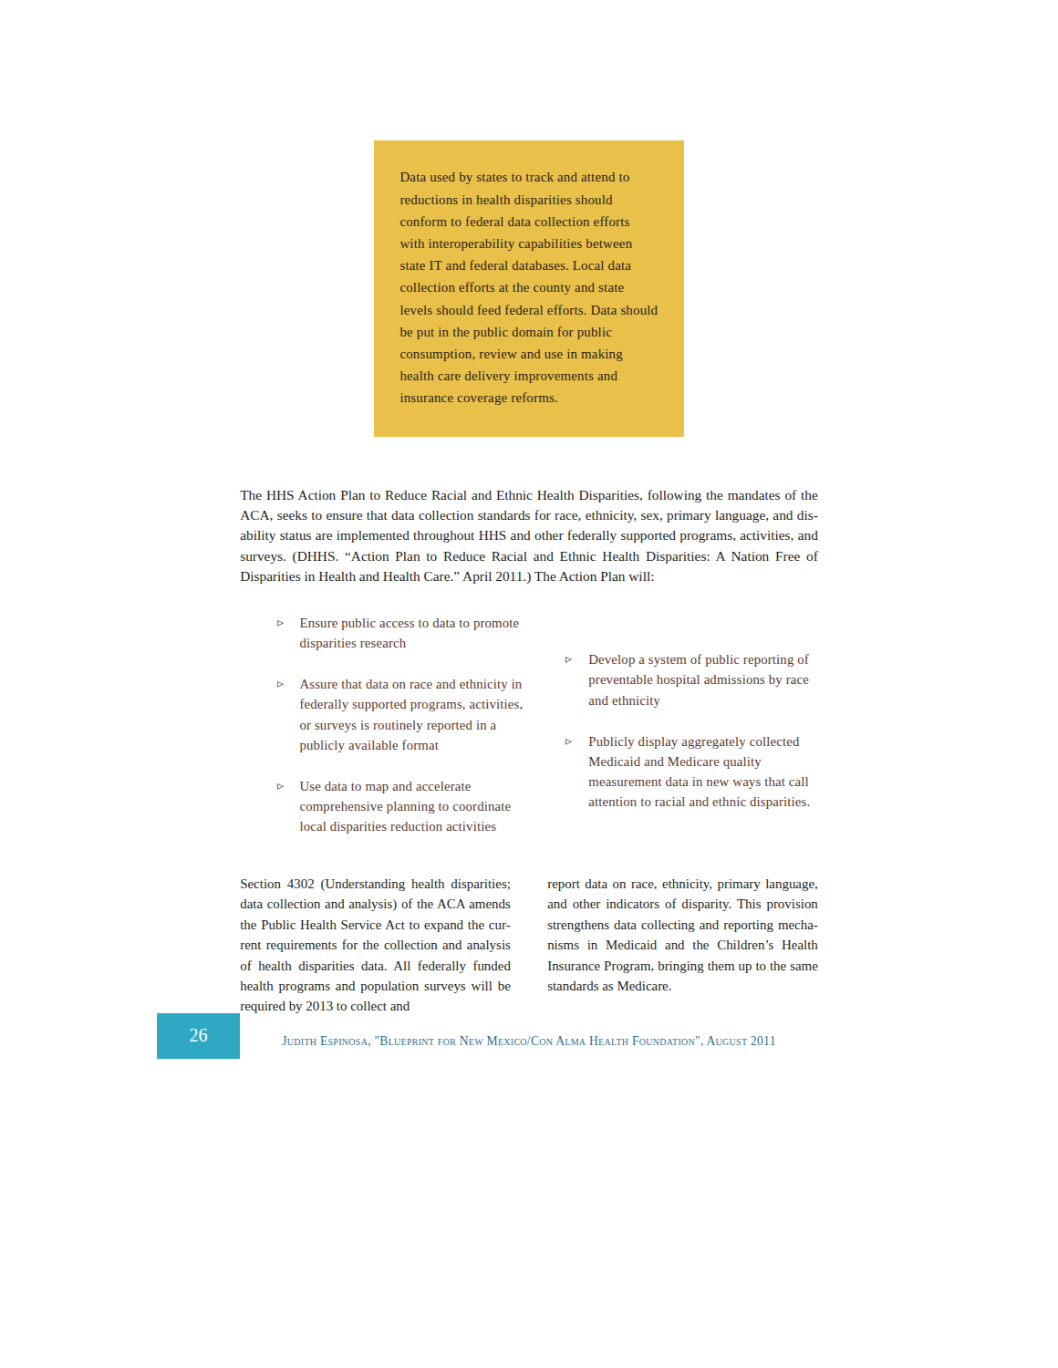Data used by states to track and attend to reductions in health disparities should conform to federal data collection efforts with interoperability capabilities between state IT and federal databases. Local data collection efforts at the county and state levels should feed federal efforts. Data should be put in the public domain for public consumption, review and use in making health care delivery improvements and insurance coverage reforms.
The HHS Action Plan to Reduce Racial and Ethnic Health Disparities, following the mandates of the ACA, seeks to ensure that data collection standards for race, ethnicity, sex, primary language, and disability status are implemented throughout HHS and other federally supported programs, activities, and surveys. (DHHS. “Action Plan to Reduce Racial and Ethnic Health Disparities: A Nation Free of Disparities in Health and Health Care.” April 2011.) The Action Plan will:
Ensure public access to data to promote disparities research
Assure that data on race and ethnicity in federally supported programs, activities, or surveys is routinely reported in a publicly available format
Use data to map and accelerate comprehensive planning to coordinate local disparities reduction activities
Develop a system of public reporting of preventable hospital admissions by race and ethnicity
Publicly display aggregately collected Medicaid and Medicare quality measurement data in new ways that call attention to racial and ethnic disparities.
Section 4302 (Understanding health disparities; data collection and analysis) of the ACA amends the Public Health Service Act to expand the current requirements for the collection and analysis of health disparities data. All federally funded health programs and population surveys will be required by 2013 to collect and
report data on race, ethnicity, primary language, and other indicators of disparity. This provision strengthens data collecting and reporting mechanisms in Medicaid and the Children’s Health Insurance Program, bringing them up to the same standards as Medicare.
26
Judith Espinosa, "Blueprint for New Mexico/Con Alma Health Foundation", August 2011